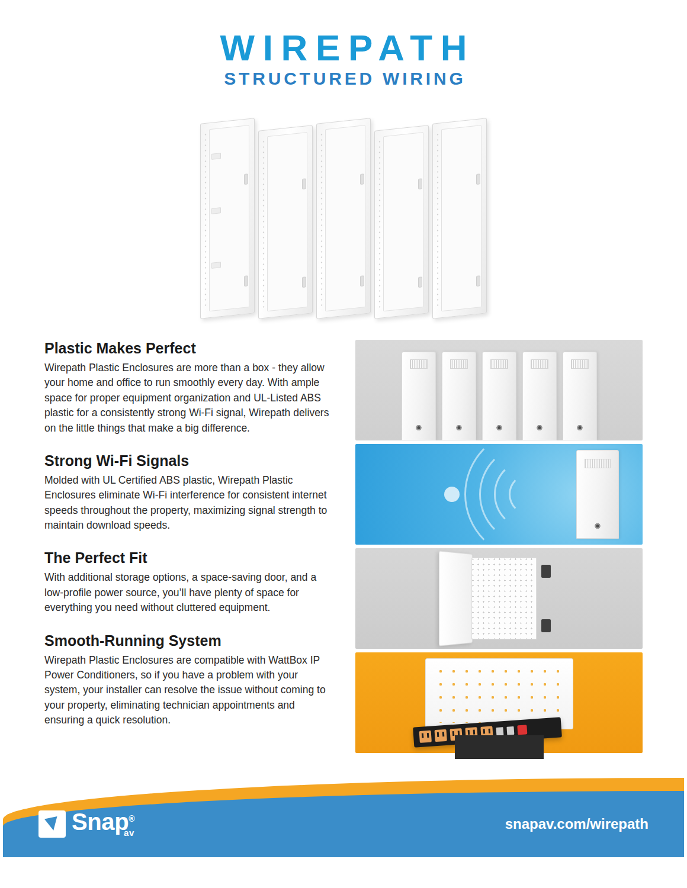WIREPATH
STRUCTURED WIRING
Plastic Makes Perfect
Wirepath Plastic Enclosures are more than a box - they allow your home and office to run smoothly every day. With ample space for proper equipment organization and UL-Listed ABS plastic for a consistently strong Wi-Fi signal, Wirepath delivers on the little things that make a big difference.
Strong Wi-Fi Signals
Molded with UL Certified ABS plastic, Wirepath Plastic Enclosures eliminate Wi-Fi interference for consistent internet speeds throughout the property, maximizing signal strength to maintain download speeds.
The Perfect Fit
With additional storage options, a space-saving door, and a low-profile power source, you’ll have plenty of space for everything you need without cluttered equipment.
Smooth-Running System
Wirepath Plastic Enclosures are compatible with WattBox IP Power Conditioners, so if you have a problem with your system, your installer can resolve the issue without coming to your property, eliminating technician appointments and ensuring a quick resolution.
Snap®av
snapav.com/wirepath